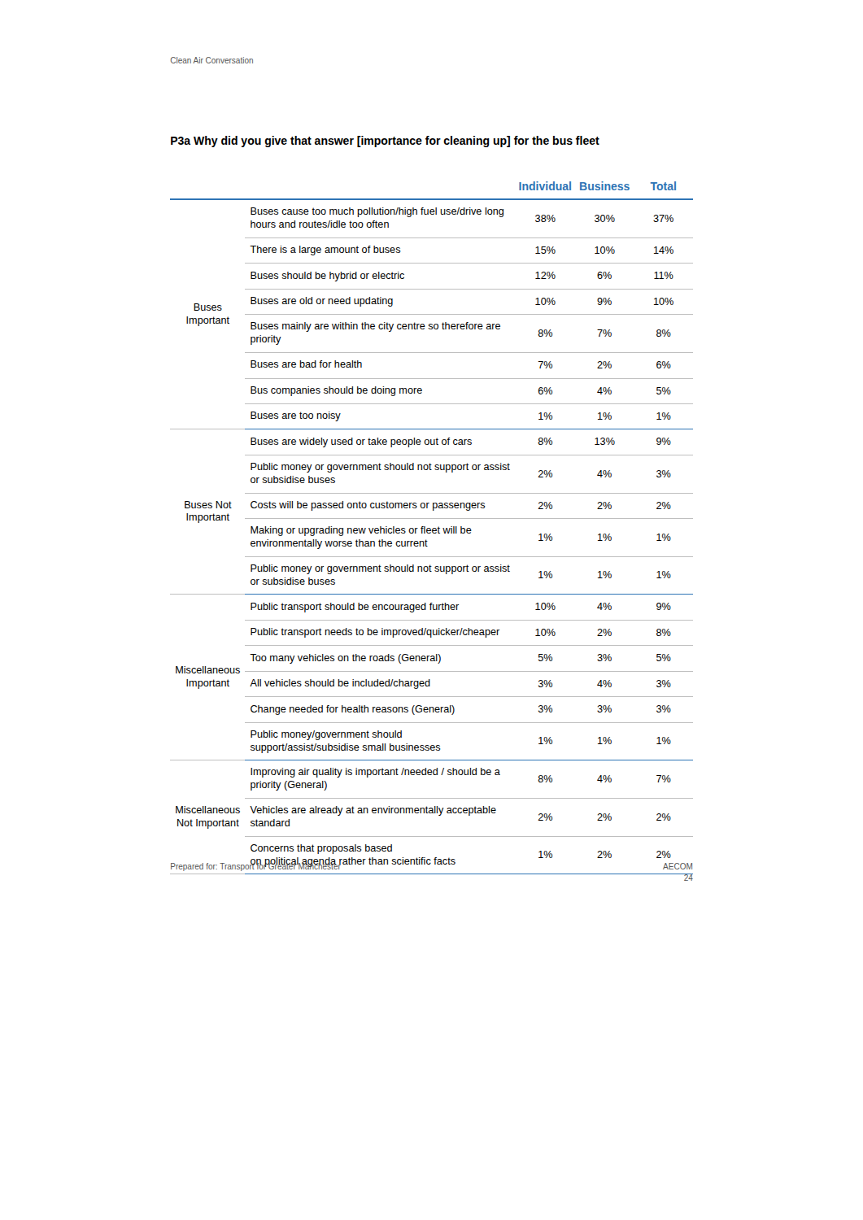Clean Air Conversation
P3a Why did you give that answer [importance for cleaning up] for the bus fleet
| | | Individual | Business | Total |
| --- | --- | --- | --- | --- |
| Buses Important | Buses cause too much pollution/high fuel use/drive long hours and routes/idle too often | 38% | 30% | 37% |
| There is a large amount of buses | 15% | 10% | 14% |
| Buses should be hybrid or electric | 12% | 6% | 11% |
| Buses are old or need updating | 10% | 9% | 10% |
| Buses mainly are within the city centre so therefore are priority | 8% | 7% | 8% |
| Buses are bad for health | 7% | 2% | 6% |
| Bus companies should be doing more | 6% | 4% | 5% |
| Buses are too noisy | 1% | 1% | 1% |
| Buses Not Important | Buses are widely used or take people out of cars | 8% | 13% | 9% |
| Public money or government should not support or assist or subsidise buses | 2% | 4% | 3% |
| Costs will be passed onto customers or passengers | 2% | 2% | 2% |
| Making or upgrading new vehicles or fleet will be environmentally worse than the current | 1% | 1% | 1% |
| Public money or government should not support or assist or subsidise buses | 1% | 1% | 1% |
| Miscellaneous Important | Public transport should be encouraged further | 10% | 4% | 9% |
| Public transport needs to be improved/quicker/cheaper | 10% | 2% | 8% |
| Too many vehicles on the roads (General) | 5% | 3% | 5% |
| All vehicles should be included/charged | 3% | 4% | 3% |
| Change needed for health reasons (General) | 3% | 3% | 3% |
| Public money/government should support/assist/subsidise small businesses | 1% | 1% | 1% |
| Miscellaneous Not Important | Improving air quality is important /needed / should be a priority (General) | 8% | 4% | 7% |
| Vehicles are already at an environmentally acceptable standard | 2% | 2% | 2% |
| Concerns that proposals based on political agenda rather than scientific facts | 1% | 2% | 2% |
Prepared for: Transport for Greater Manchester
AECOM
24